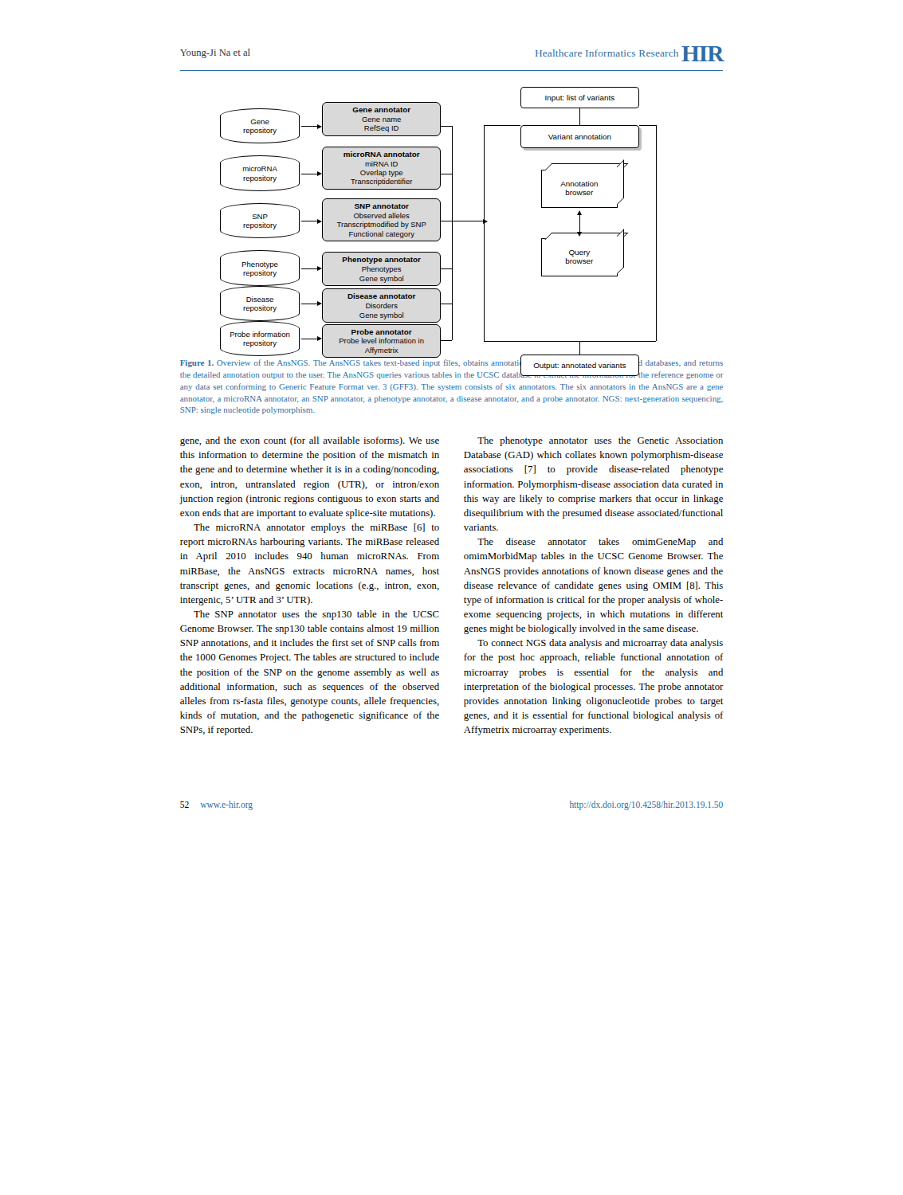Young-Ji Na et al
Healthcare Informatics Research HIR
Gene
repository
microRNA
repository
SNP
repository
Phenotype
repository
Disease
repository
Probe information
repository
Gene annotator Gene name RefSeq ID
microRNA annotator miRNA ID Overlap type Transcriptidentifier
SNP annotator Observed alleles Transcriptmodified by SNP Functional category
Phenotype annotator Phenotypes Gene symbol
Disease annotator Disorders Gene symbol
Probe annotator Probe level information in Affymetrix
Input: list of variants
Variant annotation
Annotation
browser
Query
browser
Output: annotated variants
Figure 1. Overview of the AnsNGS. The AnsNGS takes text-based input files, obtains annotation information from the integrated databases, and returns the detailed annotation output to the user. The AnsNGS queries various tables in the UCSC database to extract the information for the reference genome or any data set conforming to Generic Feature Format ver. 3 (GFF3). The system consists of six annotators. The six annotators in the AnsNGS are a gene annotator, a microRNA annotator, an SNP annotator, a phenotype annotator, a disease annotator, and a probe annotator. NGS: next-generation sequencing, SNP: single nucleotide polymorphism.
gene, and the exon count (for all available isoforms). We use this information to determine the position of the mismatch in the gene and to determine whether it is in a coding/noncoding, exon, intron, untranslated region (UTR), or intron/exon junction region (intronic regions contiguous to exon starts and exon ends that are important to evaluate splice-site mutations).
The microRNA annotator employs the miRBase [6] to report microRNAs harbouring variants. The miRBase released in April 2010 includes 940 human microRNAs. From miRBase, the AnsNGS extracts microRNA names, host transcript genes, and genomic locations (e.g., intron, exon, intergenic, 5’ UTR and 3’ UTR).
The SNP annotator uses the snp130 table in the UCSC Genome Browser. The snp130 table contains almost 19 million SNP annotations, and it includes the first set of SNP calls from the 1000 Genomes Project. The tables are structured to include the position of the SNP on the genome assembly as well as additional information, such as sequences of the observed alleles from rs-fasta files, genotype counts, allele frequencies, kinds of mutation, and the pathogenetic significance of the SNPs, if reported.
The phenotype annotator uses the Genetic Association Database (GAD) which collates known polymorphism-disease associations [7] to provide disease-related phenotype information. Polymorphism-disease association data curated in this way are likely to comprise markers that occur in linkage disequilibrium with the presumed disease associated/functional variants.
The disease annotator takes omimGeneMap and omimMorbidMap tables in the UCSC Genome Browser. The AnsNGS provides annotations of known disease genes and the disease relevance of candidate genes using OMIM [8]. This type of information is critical for the proper analysis of whole-exome sequencing projects, in which mutations in different genes might be biologically involved in the same disease.
To connect NGS data analysis and microarray data analysis for the post hoc approach, reliable functional annotation of microarray probes is essential for the analysis and interpretation of the biological processes. The probe annotator provides annotation linking oligonucleotide probes to target genes, and it is essential for functional biological analysis of Affymetrix microarray experiments.
52 www.e-hir.org
http://dx.doi.org/10.4258/hir.2013.19.1.50